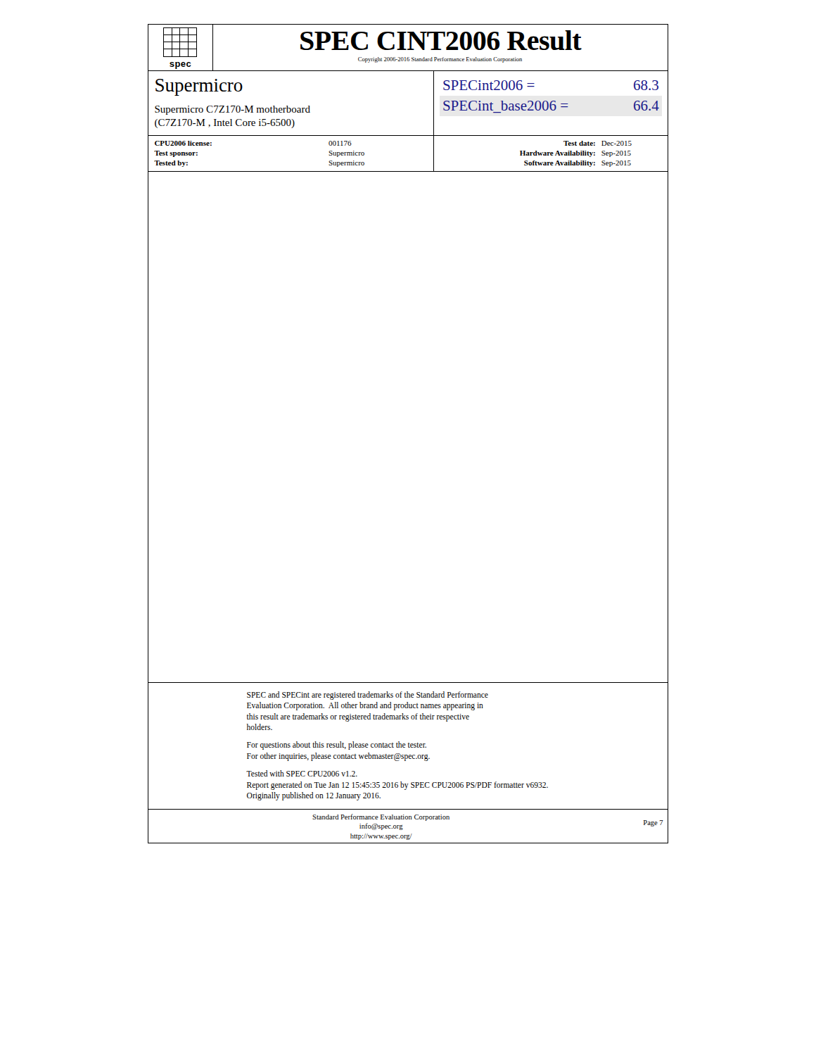spec
SPEC CINT2006 Result
Copyright 2006-2016 Standard Performance Evaluation Corporation
Supermicro
Supermicro C7Z170-M motherboard
(C7Z170-M , Intel Core i5-6500)
SPECint2006 = 68.3
SPECint_base2006 = 66.4
| CPU2006 license: | 001176 |
| Test sponsor: | Supermicro |
| Tested by: | Supermicro |
| Test date: | Dec-2015 |
| Hardware Availability: | Sep-2015 |
| Software Availability: | Sep-2015 |
SPEC and SPECint are registered trademarks of the Standard Performance
Evaluation Corporation. All other brand and product names appearing in
this result are trademarks or registered trademarks of their respective
holders.
For questions about this result, please contact the tester.
For other inquiries, please contact webmaster@spec.org.
Tested with SPEC CPU2006 v1.2.
Report generated on Tue Jan 12 15:45:35 2016 by SPEC CPU2006 PS/PDF formatter v6932.
Originally published on 12 January 2016.
Standard Performance Evaluation Corporation
info@spec.org
http://www.spec.org/
Page 7